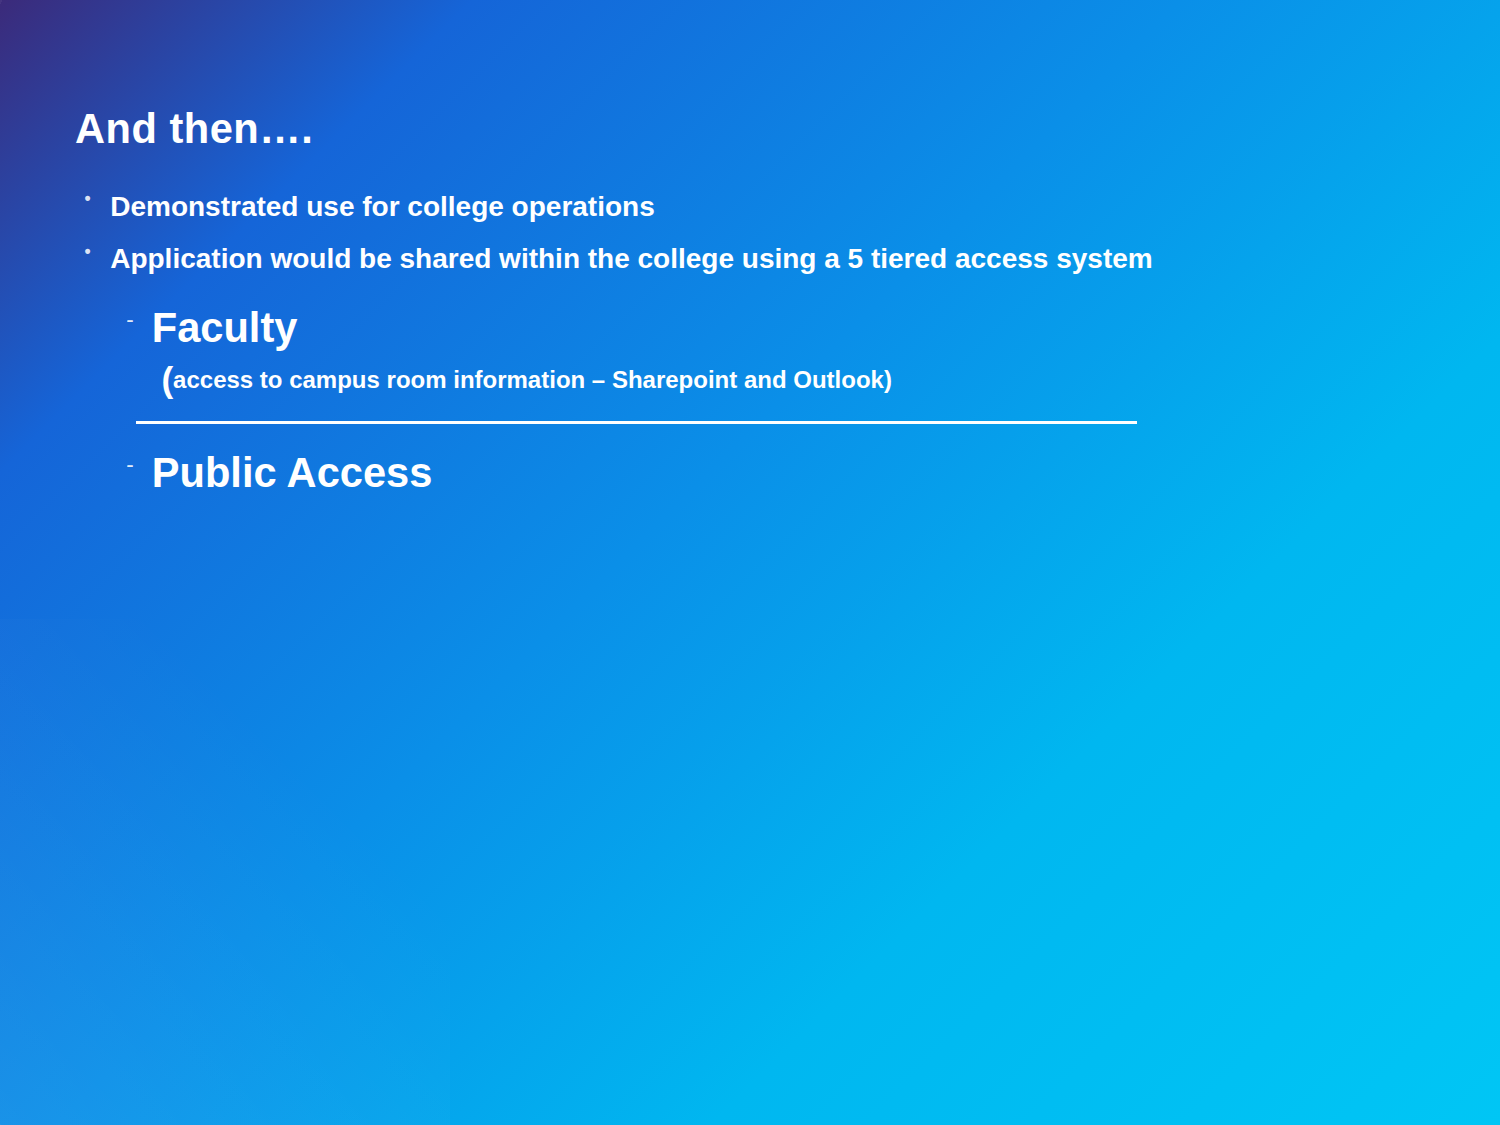And then….
Demonstrated use for college operations
Application would be shared within the college using a 5 tiered access system
Faculty
(access to campus room information – Sharepoint and Outlook)
Public Access